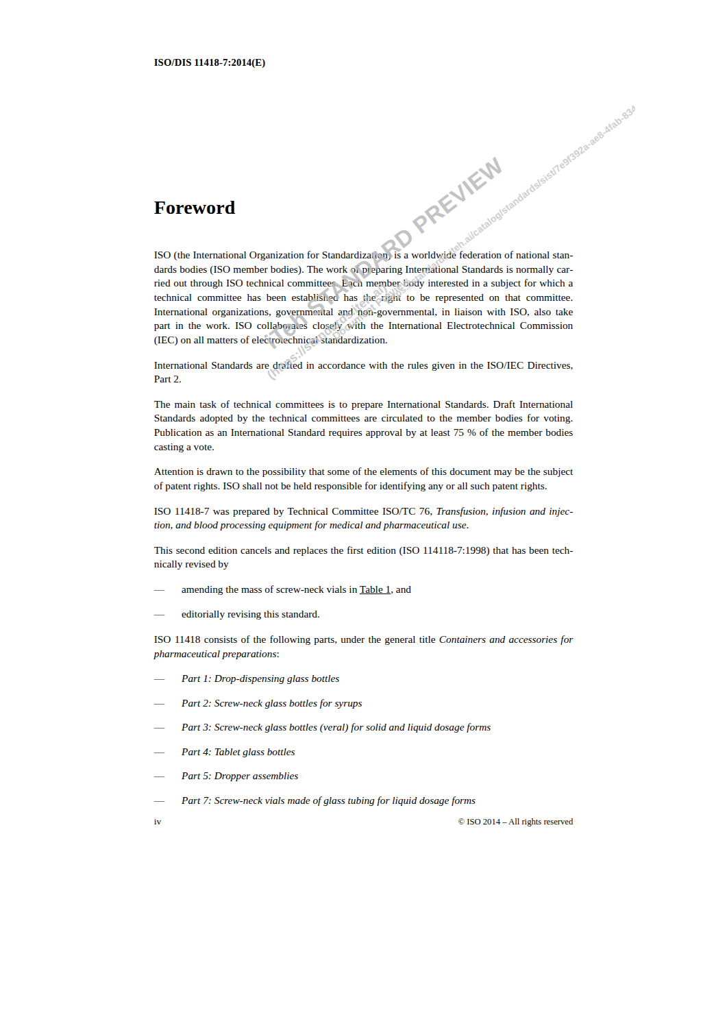ISO/DIS 11418-7:2014(E)
Foreword
ISO (the International Organization for Standardization) is a worldwide federation of national standards bodies (ISO member bodies). The work of preparing International Standards is normally carried out through ISO technical committees. Each member body interested in a subject for which a technical committee has been established has the right to be represented on that committee. International organizations, governmental and non-governmental, in liaison with ISO, also take part in the work. ISO collaborates closely with the International Electrotechnical Commission (IEC) on all matters of electrotechnical standardization.
International Standards are drafted in accordance with the rules given in the ISO/IEC Directives, Part 2.
The main task of technical committees is to prepare International Standards. Draft International Standards adopted by the technical committees are circulated to the member bodies for voting. Publication as an International Standard requires approval by at least 75 % of the member bodies casting a vote.
Attention is drawn to the possibility that some of the elements of this document may be the subject of patent rights. ISO shall not be held responsible for identifying any or all such patent rights.
ISO 11418-7 was prepared by Technical Committee ISO/TC 76, Transfusion, infusion and injection, and blood processing equipment for medical and pharmaceutical use.
This second edition cancels and replaces the first edition (ISO 114118-7:1998) that has been technically revised by
— amending the mass of screw-neck vials in Table 1, and
— editorially revising this standard.
ISO 11418 consists of the following parts, under the general title Containers and accessories for pharmaceutical preparations:
— Part 1: Drop-dispensing glass bottles
— Part 2: Screw-neck glass bottles for syrups
— Part 3: Screw-neck glass bottles (veral) for solid and liquid dosage forms
— Part 4: Tablet glass bottles
— Part 5: Dropper assemblies
— Part 7: Screw-neck vials made of glass tubing for liquid dosage forms
iTeh STANDARD PREVIEW
(https://standards.iteh.ai)
Document Preview
https://standards.iteh.ai/catalog/standards/sist/7e9f392a-ae8-4fab-834d-91ec4e546999/iso-11418-7-2016
iv © ISO 2014 – All rights reserved